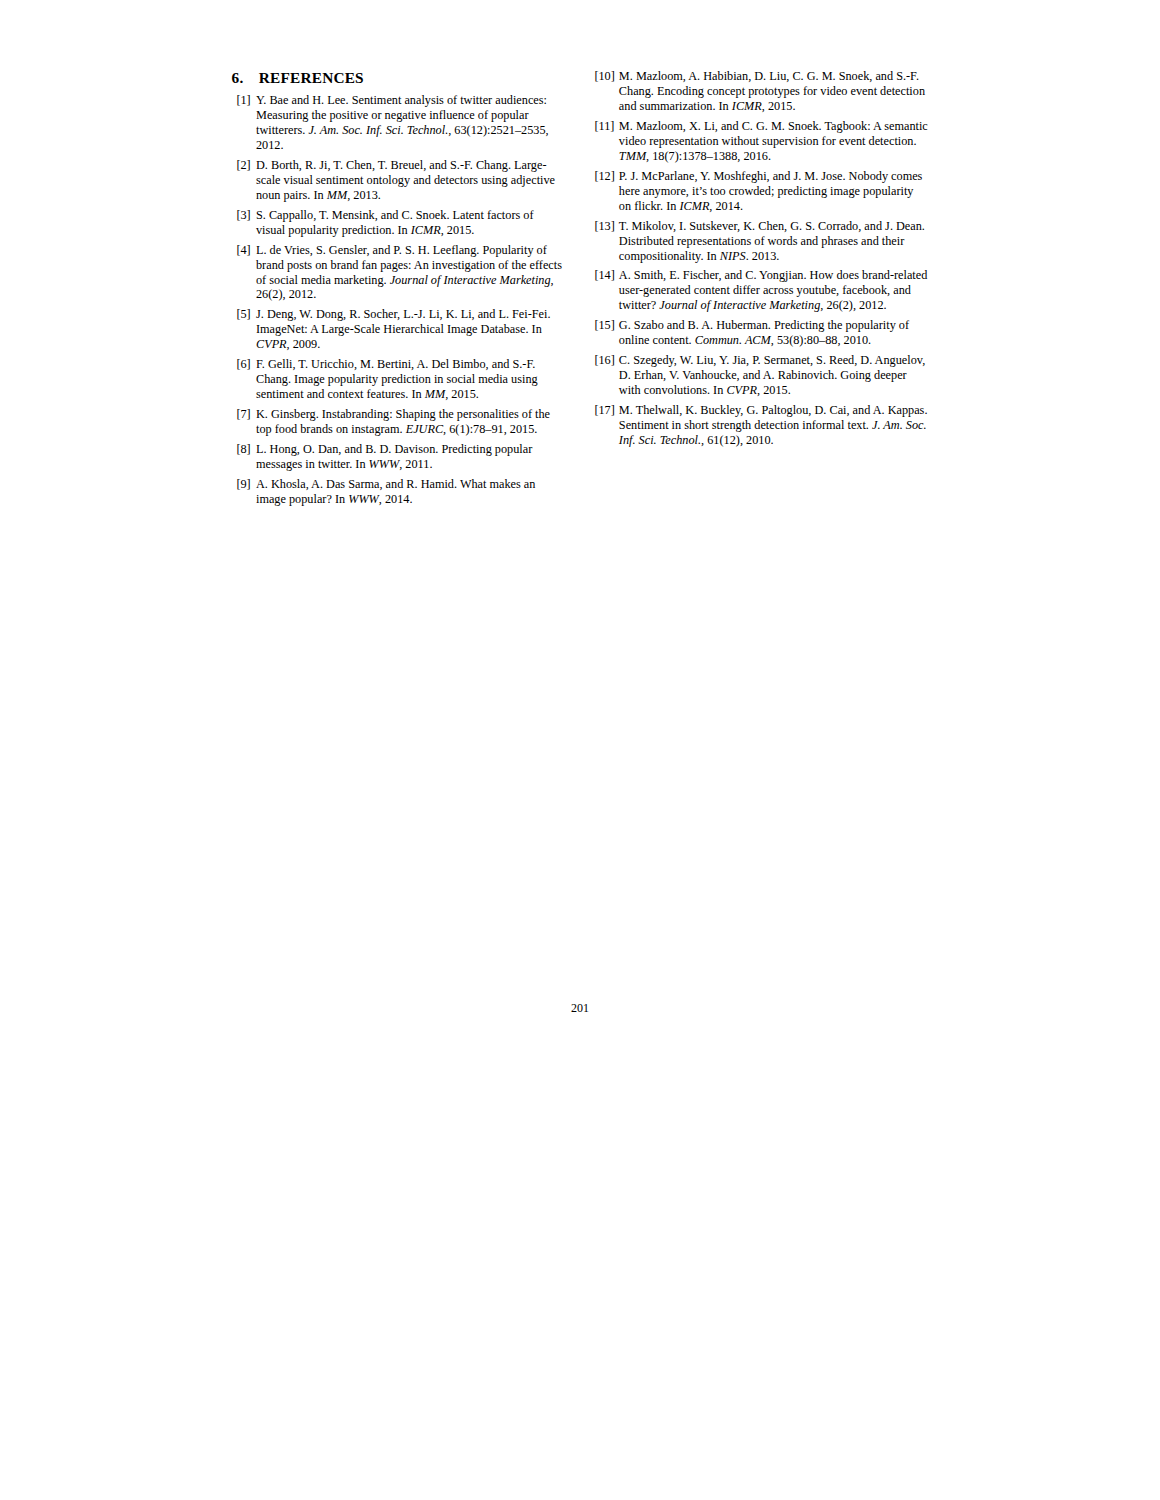6. REFERENCES
[1] Y. Bae and H. Lee. Sentiment analysis of twitter audiences: Measuring the positive or negative influence of popular twitterers. J. Am. Soc. Inf. Sci. Technol., 63(12):2521–2535, 2012.
[2] D. Borth, R. Ji, T. Chen, T. Breuel, and S.-F. Chang. Large-scale visual sentiment ontology and detectors using adjective noun pairs. In MM, 2013.
[3] S. Cappallo, T. Mensink, and C. Snoek. Latent factors of visual popularity prediction. In ICMR, 2015.
[4] L. de Vries, S. Gensler, and P. S. H. Leeflang. Popularity of brand posts on brand fan pages: An investigation of the effects of social media marketing. Journal of Interactive Marketing, 26(2), 2012.
[5] J. Deng, W. Dong, R. Socher, L.-J. Li, K. Li, and L. Fei-Fei. ImageNet: A Large-Scale Hierarchical Image Database. In CVPR, 2009.
[6] F. Gelli, T. Uricchio, M. Bertini, A. Del Bimbo, and S.-F. Chang. Image popularity prediction in social media using sentiment and context features. In MM, 2015.
[7] K. Ginsberg. Instabranding: Shaping the personalities of the top food brands on instagram. EJURC, 6(1):78–91, 2015.
[8] L. Hong, O. Dan, and B. D. Davison. Predicting popular messages in twitter. In WWW, 2011.
[9] A. Khosla, A. Das Sarma, and R. Hamid. What makes an image popular? In WWW, 2014.
[10] M. Mazloom, A. Habibian, D. Liu, C. G. M. Snoek, and S.-F. Chang. Encoding concept prototypes for video event detection and summarization. In ICMR, 2015.
[11] M. Mazloom, X. Li, and C. G. M. Snoek. Tagbook: A semantic video representation without supervision for event detection. TMM, 18(7):1378–1388, 2016.
[12] P. J. McParlane, Y. Moshfeghi, and J. M. Jose. Nobody comes here anymore, it’s too crowded; predicting image popularity on flickr. In ICMR, 2014.
[13] T. Mikolov, I. Sutskever, K. Chen, G. S. Corrado, and J. Dean. Distributed representations of words and phrases and their compositionality. In NIPS. 2013.
[14] A. Smith, E. Fischer, and C. Yongjian. How does brand-related user-generated content differ across youtube, facebook, and twitter? Journal of Interactive Marketing, 26(2), 2012.
[15] G. Szabo and B. A. Huberman. Predicting the popularity of online content. Commun. ACM, 53(8):80–88, 2010.
[16] C. Szegedy, W. Liu, Y. Jia, P. Sermanet, S. Reed, D. Anguelov, D. Erhan, V. Vanhoucke, and A. Rabinovich. Going deeper with convolutions. In CVPR, 2015.
[17] M. Thelwall, K. Buckley, G. Paltoglou, D. Cai, and A. Kappas. Sentiment in short strength detection informal text. J. Am. Soc. Inf. Sci. Technol., 61(12), 2010.
201